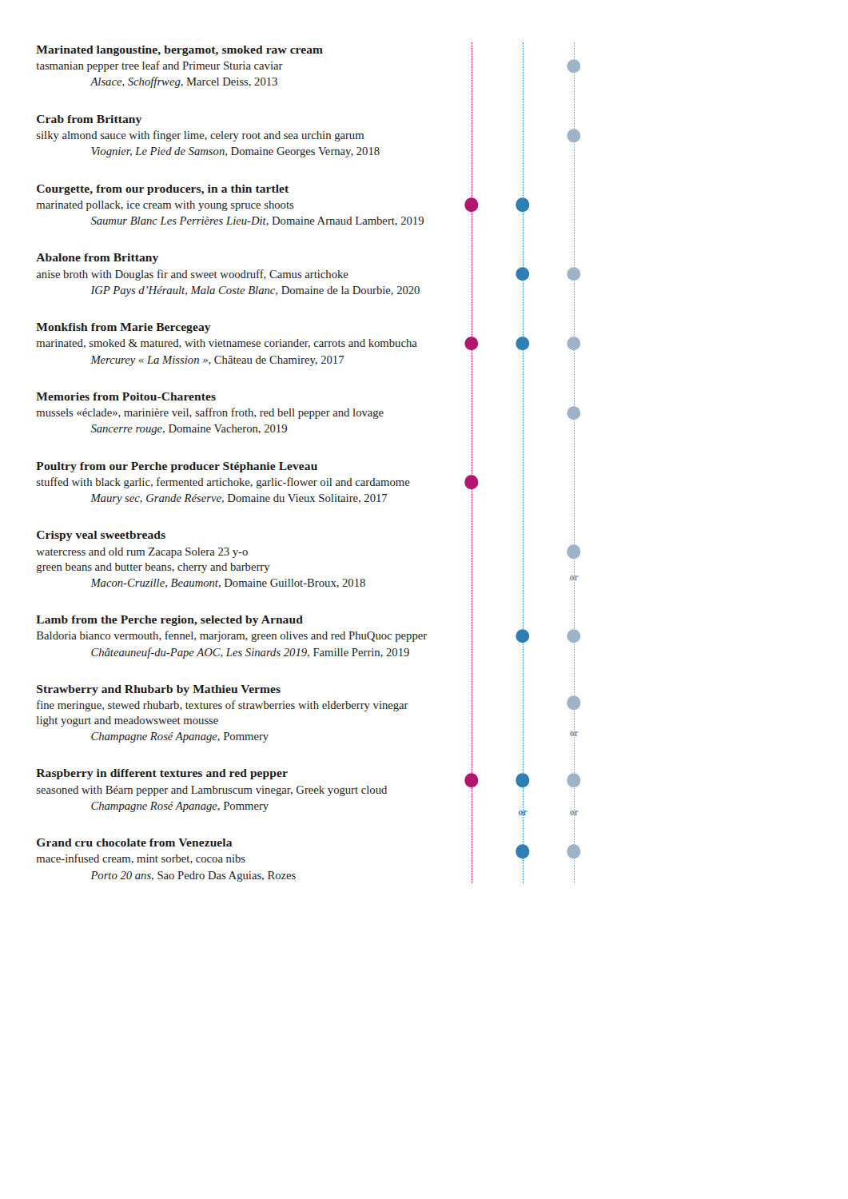Marinated langoustine, bergamot, smoked raw cream
tasmanian pepper tree leaf and Primeur Sturia caviar
Alsace, Schoffrweg, Marcel Deiss, 2013
Crab from Brittany
silky almond sauce with finger lime, celery root and sea urchin garum
Viognier, Le Pied de Samson, Domaine Georges Vernay, 2018
Courgette, from our producers, in a thin tartlet
marinated pollack, ice cream with young spruce shoots
Saumur Blanc Les Perrières Lieu-Dit, Domaine Arnaud Lambert, 2019
Abalone from Brittany
anise broth with Douglas fir and sweet woodruff, Camus artichoke
IGP Pays d’Hérault, Mala Coste Blanc, Domaine de la Dourbie, 2020
Monkfish from Marie Bercegeay
marinated, smoked & matured, with vietnamese coriander, carrots and kombucha
Mercurey « La Mission », Château de Chamirey, 2017
Memories from Poitou-Charentes
mussels «éclade», marinière veil, saffron froth, red bell pepper and lovage
Sancerre rouge, Domaine Vacheron, 2019
Poultry from our Perche producer Stéphanie Leveau
stuffed with black garlic, fermented artichoke, garlic-flower oil and cardamome
Maury sec, Grande Réserve, Domaine du Vieux Solitaire, 2017
Crispy veal sweetbreads
watercress and old rum Zacapa Solera 23 y-o
green beans and butter beans, cherry and barberry
Macon-Cruzille, Beaumont, Domaine Guillot-Broux, 2018
or
Lamb from the Perche region, selected by Arnaud
Baldoria bianco vermouth, fennel, marjoram, green olives and red PhuQuoc pepper
Châteauneuf-du-Pape AOC, Les Sinards 2019, Famille Perrin, 2019
Strawberry and Rhubarb by Mathieu Vermes
fine meringue, stewed rhubarb, textures of strawberries with elderberry vinegar
light yogurt and meadowsweet mousse
Champagne Rosé Apanage, Pommery
or
Raspberry in different textures and red pepper
seasoned with Béarn pepper and Lambruscum vinegar, Greek yogurt cloud
Champagne Rosé Apanage, Pommery
or or
Grand cru chocolate from Venezuela
mace-infused cream, mint sorbet, cocoa nibs
Porto 20 ans, Sao Pedro Das Aguias, Rozes